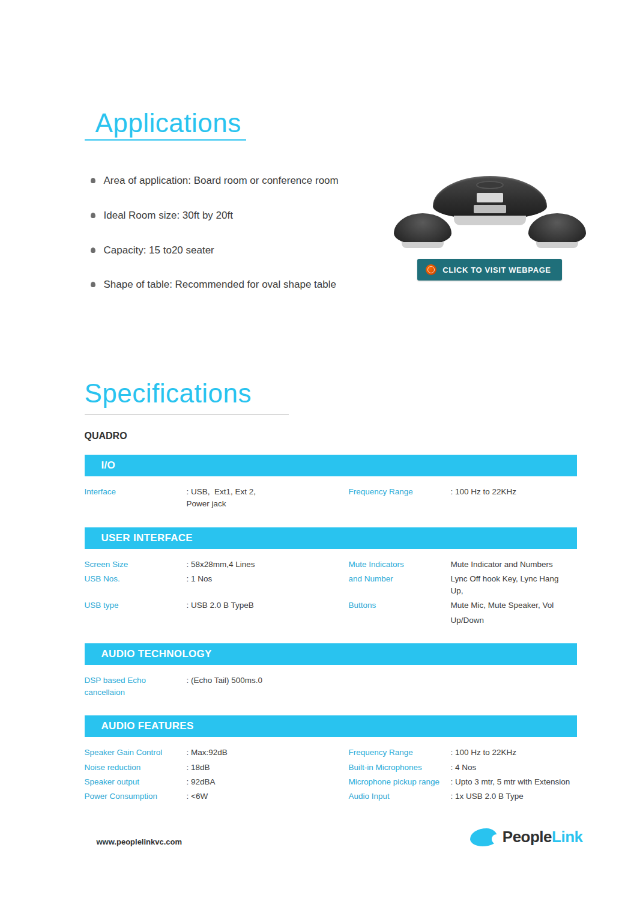Applications
Area of application: Board room or conference room
Ideal Room size: 30ft by 20ft
Capacity: 15 to20 seater
Shape of table: Recommended for oval shape table
CLICK TO VISIT WEBPAGE
Specifications
QUADRO
I/O
| Interface | : USB, Ext1, Ext 2, Power jack | | Frequency Range | : 100 Hz to 22KHz |
USER INTERFACE
| Screen Size | : 58x28mm,4 Lines | | Mute Indicators | Mute Indicator and Numbers |
| USB Nos. | : 1 Nos | | and Number | Lync Off hook Key, Lync Hang Up, |
| USB type | : USB 2.0 B TypeB | | Buttons | Mute Mic, Mute Speaker, Vol |
| | | | | Up/Down |
AUDIO TECHNOLOGY
| DSP based Echo cancellaion | : (Echo Tail) 500ms.0 | | | |
AUDIO FEATURES
| Speaker Gain Control | : Max:92dB | | Frequency Range | : 100 Hz to 22KHz |
| Noise reduction | : 18dB | | Built-in Microphones | : 4 Nos |
| Speaker output | : 92dBA | | Microphone pickup range | : Upto 3 mtr, 5 mtr with Extension |
| Power Consumption | : <6W | | Audio Input | : 1x USB 2.0 B Type |
www.peoplelinkvc.com
PeopleLink